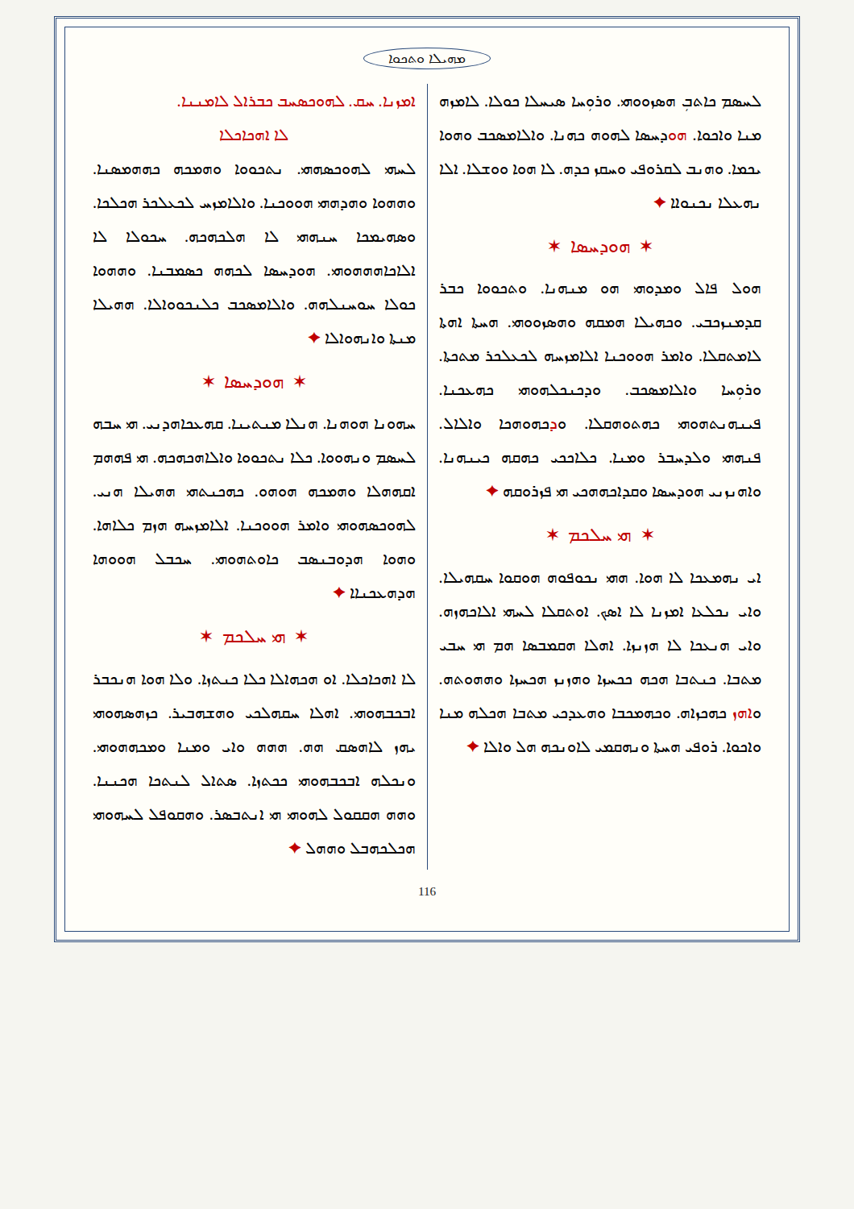ܡܗܝܠܐ ܘܬܟܘܐ
ܠܚܣܡ ܟܐܬܒܼ ܗܣܙܘܘܗܝ. ܘܪܘܼܚܐ ܣܝܚܠܐ ܟܘܠܐ. ܠܐܡܙܗ ܡܢܐ ܘܐܟܘܐ. ܗܘܕܚܣܐ ܠܗܘܗ ܟܗܢܐ. ܘܐܠܐܡܣܟܒ ܘܗܘܐ ܝܟܡܐ. ܘܗܢܒ ܠܩܪܘܦܝ ܘܚܩܙ ܟܕܗ. ܠܐ ܗܘܐ ܘܘܫܠܐ. ܐܠܐ ܢܗܥܠܐ ܢܟܢܘܐܐ ✦
✶ ܗܘܕܚܣܐ ✶
ܗܘܠ ܦܐܠ ܘܡܕܘܗܝ ܗܘ ܡܢܗܢܐ. ܘܬܟܘܘܐ ܟܒܪ ܩܕܡܢܙܟܒܝ. ܘܟܗܝܠܐ ܗܡܩܗ ܘܗܣܙܘܘܗܝ. ܗܚܬܐ ܐܗܬܐ ܠܐܡܬܩܠܐ. ܘܐܡܪ ܗܘܘܟܢܐ ܐܠܐܡܙܚܗ ܠܟܥܠܟܪ ܡܬܟܬܐ. ܘܪܘܼܚܐ ܘܐܠܐܡܣܟܒ. ܘܕܟܢܟܠܗܘܗܝ ܟܗܥܟܢܐ. ܦܝܢܗܢܬܗܘܗܝ ܟܗܬܘܗܩܠܐ. ܘܕܟܗܘܗܟܐ ܘܐܠܐܠ. ܦܢܗܗܝ ܘܠܕܚܒܪ ܘܡܢܐ. ܟܠܐܟܟܝ ܟܗܩܗ ܟܝܢܗܢܐ. ܘܐܗܢܙܢܝ ܗܘܕܚܣܐ ܘܩܕܐܟܗܗܟܝ ܗܝ ܦܙܪܘܩܗ ✦
✶ ܗܝ ܚܠܟܡ ✶
ܐܝ ܢܗܡܥܟܐ ܠܐ ܗܘܐ. ܗܗܝ ܢܟܘܦܘܗ ܗܘܩܘܐ ܚܩܗܝܠܐ. ܘܐܝ ܢܟܠܥܐ ܐܡܙܢܐ ܠܐ ܐܣܟ. ܐܘܬܩܠܐ ܠܚܗܝ ܐܠܐܟܗܙܗ. ܘܐܝ ܗܢܥܟܐ ܠܐ ܗܙܢܙܐ. ܐܗܠܐ ܗܩܡܒܣܐ ܗܡ ܗܝ ܚܒܝ ܡܬܒܐ. ܟܢܬܒܐ ܗܟܗ ܟܟܚܙܐ ܘܗܙܢܙ ܗܟܚܙܐ ܘܗܗܘܬܗ. ܘܐܗܙ ܟܗܟܙܐܗ. ܘܟܗܡܟܒܐ ܘܗܥܕܟܝ ܡܬܒܐ ܗܟܠܗ ܡܢܐ ܘܐܟܘܐ. ܪܘܦܝ ܗܚܬܐ ܘܢܗܩܡܝ ܠܐܘܢܟܗ ܗܠ ܘܐܠܐ ✦
ܐܡܙܢܐ. ܚܩ. ܠܗܘܟܣܚܒ ܟܒܪܐܠ ܠܐܡܢܢܐ. ܠܐ ܐܗܟܐܟܠܐ ܠܚܗܝ ܠܗܘܟܣܗܗܝ. ܢܬܟܘܘܐ ܘܗܡܟܗ ܟܗܗܡܣܢܐ. ܘܗܗܘܐ ܘܗܕܗܗܝ ܗܘܘܟܢܐ. ܘܐܠܐܡܙܚ ܠܟܥܠܟܪ ܗܟܠܟܐ. ܘܣܗܝܡܟܐ ܚܢܗܗܝ ܠܐ ܗܠܟܗܟܗ. ܚܟܘܠܐ ܠܐ ܐܠܐܟܐܗܗܗܘܗܝ. ܗܘܕܚܣܐ ܠܟܗܗ ܟܣܡܒܢܐ. ܘܗܗܘܐ ܟܘܠܐ ܚܘܚܢܠܗܗ. ܘܐܠܐܡܣܟܒ ܟܠܢܟܘܘܐܠܐ. ܗܗܝܠܐ ܡܢܬܐ ܘܐܢܗܘܐܠܐ ✦
✶ ܗܘܕܚܣܐ ✶
ܚܗܘܢܐ ܗܘܗܢܐ. ܗܢܠܐ ܡܢܬܝܢܐ. ܩܗܥܟܐܗܕܢܝ. ܗܝ ܚܒܗ ܠܚܣܡ ܘܢܗܘܘܐ. ܟܠܐ ܢܬܟܘܘܐ ܘܐܠܐܗܟܗܟܗ. ܗܝ ܦܗܗܡ ܐܩܗܗܠܐ ܘܗܡܟܗ ܗܘܗܘ. ܟܗܟܢܬܗܝ ܗܗܝܠܐ ܗܢܝ. ܠܗܘܟܣܗܘܗܝ ܘܐܡܪ ܗܘܘܟܢܐ. ܐܠܐܡܙܚܗ ܗܙܡ ܟܠܐܗܐ. ܘܗܘܐ ܗܕܘܒܢܣܒ ܟܐܘܬܗܘܗܝ. ܚܟܒܠ ܗܘܘܗܐ ܗܕܗܥܟܢܐܐ ✦
✶ ܗܝ ܚܠܟܡ ✶
ܠܐ ܐܗܟܐܟܠܐ. ܐܘ ܗܟܗܐܠܐ ܟܠܐ ܟܢܬܙܐ. ܘܠܐ ܗܘܐ ܗܢܟܒܪ ܐܒܟܒܗܘܗܝ. ܐܗܠܐ ܚܩܗܠܟܝ ܘܗܫܗܒܝܪ. ܟܙܗܣܗܘܗܝ ܝܗܙ ܠܐܗܣܩ ܗܗ. ܗܗܗ ܘܐܝ ܘܡܢܐ ܘܡܟܗܗܘܗܝ. ܘܢܟܠܗ ܐܒܟܒܗܘܗܝ ܟܟܬܙܐ. ܣܬܐܠ ܠܢܬܟܐ ܗܟܢܢܐ. ܘܗܗ ܗܩܩܘܠ ܠܗܘܗܝ ܗܝ ܐܢܬܒܣܪ. ܘܗܩܘܦܠ ܠܚܗܘܗܝ ܗܟܠܟܗܒܠ ܘܗܗܠ ✦
116